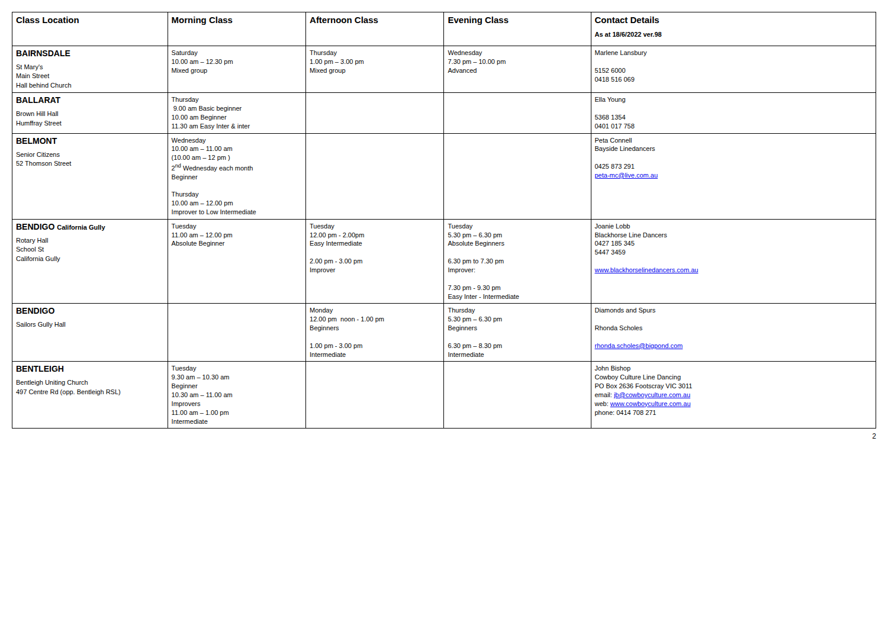| Class Location | Morning Class | Afternoon Class | Evening Class | Contact Details As at 18/6/2022 ver.98 |
| --- | --- | --- | --- | --- |
| BAIRNSDALE St Mary's Main Street Hall behind Church | Saturday 10.00 am – 12.30 pm Mixed group | Thursday 1.00 pm – 3.00 pm Mixed group | Wednesday 7.30 pm – 10.00 pm Advanced | Marlene Lansbury 5152 6000 0418 516 069 |
| BALLARAT Brown Hill Hall Humffray Street | Thursday 9.00 am Basic beginner 10.00 am Beginner 11.30 am Easy Inter & inter | | | Ella Young 5368 1354 0401 017 758 |
| BELMONT Senior Citizens 52 Thomson Street | Wednesday 10.00 am – 11.00 am (10.00 am – 12 pm ) 2 nd Wednesday each month Beginner Thursday 10.00 am – 12.00 pm Improver to Low Intermediate | | | Peta Connell Bayside Linedancers 0425 873 291 peta-mc@live.com.au |
| BENDIGO California Gully Rotary Hall School St California Gully | Tuesday 11.00 am – 12.00 pm Absolute Beginner | Tuesday 12.00 pm - 2.00pm Easy Intermediate 2.00 pm - 3.00 pm Improver | Tuesday 5.30 pm – 6.30 pm Absolute Beginners 6.30 pm to 7.30 pm Improver: 7.30 pm - 9.30 pm Easy Inter - Intermediate | Joanie Lobb Blackhorse Line Dancers 0427 185 345 5447 3459 www.blackhorselinedancers.com.au |
| BENDIGO Sailors Gully Hall | | Monday 12.00 pm noon - 1.00 pm Beginners 1.00 pm - 3.00 pm Intermediate | Thursday 5.30 pm – 6.30 pm Beginners 6.30 pm – 8.30 pm Intermediate | Diamonds and Spurs Rhonda Scholes rhonda.scholes@bigpond.com |
| BENTLEIGH Bentleigh Uniting Church 497 Centre Rd (opp. Bentleigh RSL) | Tuesday 9.30 am – 10.30 am Beginner 10.30 am – 11.00 am Improvers 11.00 am – 1.00 pm Intermediate | | | John Bishop Cowboy Culture Line Dancing PO Box 2636 Footscray VIC 3011 email: jb@cowboyculture.com.au web: www.cowboyculture.com.au phone: 0414 708 271 |
2